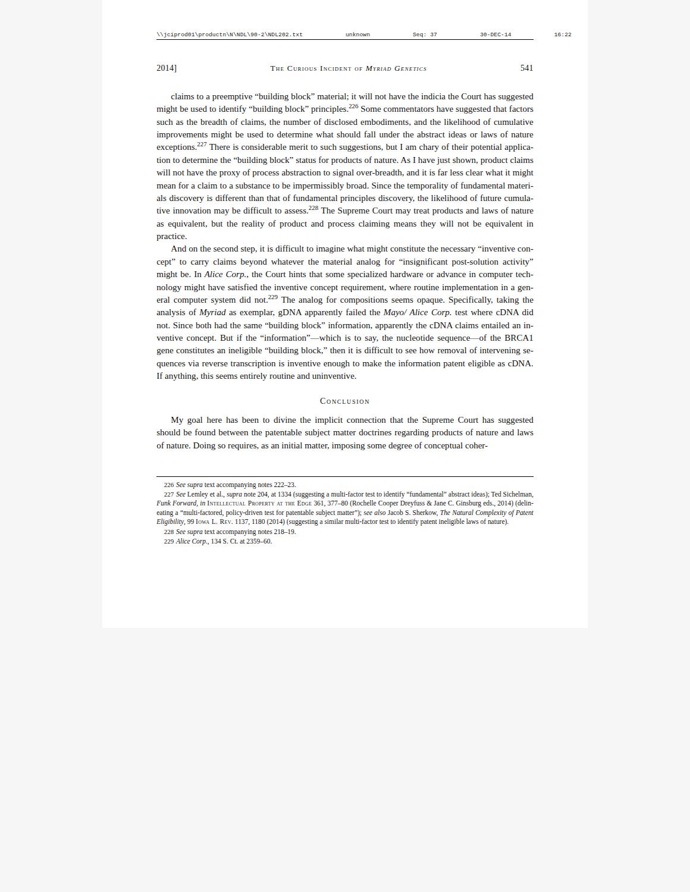\\jciprod01\productn\N\NDL\90-2\NDL202.txt unknown Seq: 37 30-DEC-14 16:22
2014] The Curious Incident of Myriad Genetics 541
claims to a preemptive “building block” material; it will not have the indicia the Court has suggested might be used to identify “building block” principles.226 Some commentators have suggested that factors such as the breadth of claims, the number of disclosed embodiments, and the likelihood of cumulative improvements might be used to determine what should fall under the abstract ideas or laws of nature exceptions.227 There is considerable merit to such suggestions, but I am chary of their potential application to determine the “building block” status for products of nature. As I have just shown, product claims will not have the proxy of process abstraction to signal over-breadth, and it is far less clear what it might mean for a claim to a substance to be impermissibly broad. Since the temporality of fundamental materials discovery is different than that of fundamental principles discovery, the likelihood of future cumulative innovation may be difficult to assess.228 The Supreme Court may treat products and laws of nature as equivalent, but the reality of product and process claiming means they will not be equivalent in practice.
And on the second step, it is difficult to imagine what might constitute the necessary “inventive concept” to carry claims beyond whatever the material analog for “insignificant post-solution activity” might be. In Alice Corp., the Court hints that some specialized hardware or advance in computer technology might have satisfied the inventive concept requirement, where routine implementation in a general computer system did not.229 The analog for compositions seems opaque. Specifically, taking the analysis of Myriad as exemplar, gDNA apparently failed the Mayo/ Alice Corp. test where cDNA did not. Since both had the same “building block” information, apparently the cDNA claims entailed an inventive concept. But if the “information”—which is to say, the nucleotide sequence—of the BRCA1 gene constitutes an ineligible “building block,” then it is difficult to see how removal of intervening sequences via reverse transcription is inventive enough to make the information patent eligible as cDNA. If anything, this seems entirely routine and uninventive.
Conclusion
My goal here has been to divine the implicit connection that the Supreme Court has suggested should be found between the patentable subject matter doctrines regarding products of nature and laws of nature. Doing so requires, as an initial matter, imposing some degree of conceptual coher-
226 See supra text accompanying notes 222–23.
227 See Lemley et al., supra note 204, at 1334 (suggesting a multi-factor test to identify “fundamental” abstract ideas); Ted Sichelman, Funk Forward, in Intellectual Property at the Edge 361, 377–80 (Rochelle Cooper Dreyfuss & Jane C. Ginsburg eds., 2014) (delineating a “multi-factored, policy-driven test for patentable subject matter”); see also Jacob S. Sherkow, The Natural Complexity of Patent Eligibility, 99 Iowa L. Rev. 1137, 1180 (2014) (suggesting a similar multi-factor test to identify patent ineligible laws of nature).
228 See supra text accompanying notes 218–19.
229 Alice Corp., 134 S. Ct. at 2359–60.